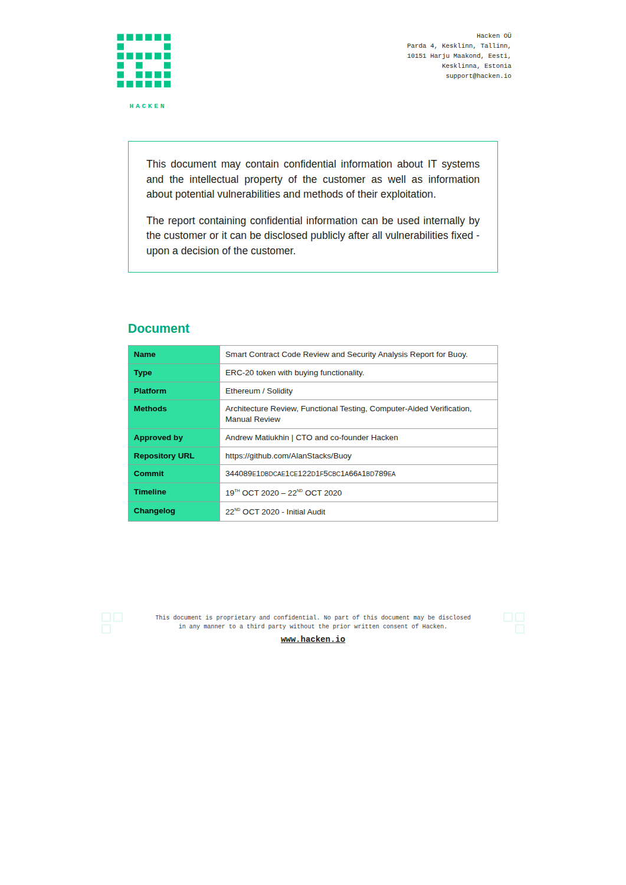HACKEN
Hacken OÜ
Parda 4, Kesklinn, Tallinn,
10151 Harju Maakond, Eesti,
Kesklinna, Estonia
support@hacken.io
This document may contain confidential information about IT systems and the intellectual property of the customer as well as information about potential vulnerabilities and methods of their exploitation.
The report containing confidential information can be used internally by the customer or it can be disclosed publicly after all vulnerabilities fixed - upon a decision of the customer.
Document
| Name | Smart Contract Code Review and Security Analysis Report for Buoy. |
| Type | ERC-20 token with buying functionality. |
| Platform | Ethereum / Solidity |
| Methods | Architecture Review, Functional Testing, Computer-Aided Verification, Manual Review |
| Approved by | Andrew Matiukhin / CTO and co-founder Hacken |
| Repository URL | https://github.com/AlanStacks/Buoy |
| Commit | 344089 e1dbdcae1ce122d1f5cbc1a66a1bd789ea |
| Timeline | 19 th OCT 2020 – 22 nd OCT 2020 |
| Changelog | 22 nd OCT 2020 - Initial Audit |
This document is proprietary and confidential. No part of this document may be disclosed
in any manner to a third party without the prior written consent of Hacken.
www.hacken.io